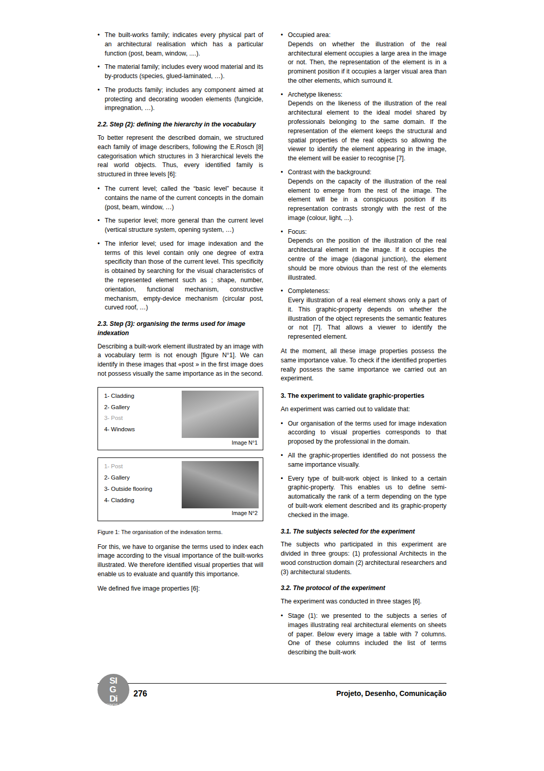The built-works family; indicates every physical part of an architectural realisation which has a particular function (post, beam, window, ....).
The material family; includes every wood material and its by-products (species, glued-laminated, …).
The products family; includes any component aimed at protecting and decorating wooden elements (fungicide, impregnation, …).
2.2. Step (2): defining the hierarchy in the vocabulary
To better represent the described domain, we structured each family of image describers, following the E.Rosch [8] categorisation which structures in 3 hierarchical levels the real world objects. Thus, every identified family is structured in three levels [6]:
The current level; called the “basic level” because it contains the name of the current concepts in the domain (post, beam, window, …)
The superior level; more general than the current level (vertical structure system, opening system, …)
The inferior level; used for image indexation and the terms of this level contain only one degree of extra specificity than those of the current level. This specificity is obtained by searching for the visual characteristics of the represented element such as ; shape, number, orientation, functional mechanism, constructive mechanism, empty-device mechanism (circular post, curved roof, …)
2.3. Step (3): organising the terms used for image indexation
Describing a built-work element illustrated by an image with a vocabulary term is not enough [figure N°1]. We can identify in these images that «post » in the first image does not possess visually the same importance as in the second.
1- Cladding
2- Gallery
3- Post
4- Windows
Image N°1
1- Post
2- Gallery
3- Outside flooring
4- Cladding
Image N°2
Figure 1: The organisation of the indexation terms.
For this, we have to organise the terms used to index each image according to the visual importance of the built-works illustrated. We therefore identified visual properties that will enable us to evaluate and quantify this importance.
We defined five image properties [6]:
Occupied area:
Depends on whether the illustration of the real architectural element occupies a large area in the image or not. Then, the representation of the element is in a prominent position if it occupies a larger visual area than the other elements, which surround it.
Archetype likeness:
Depends on the likeness of the illustration of the real architectural element to the ideal model shared by professionals belonging to the same domain. If the representation of the element keeps the structural and spatial properties of the real objects so allowing the viewer to identify the element appearing in the image, the element will be easier to recognise [7].
Contrast with the background:
Depends on the capacity of the illustration of the real element to emerge from the rest of the image. The element will be in a conspicuous position if its representation contrasts strongly with the rest of the image (colour, light, ...).
Focus:
Depends on the position of the illustration of the real architectural element in the image. If it occupies the centre of the image (diagonal junction), the element should be more obvious than the rest of the elements illustrated.
Completeness:
Every illustration of a real element shows only a part of it. This graphic-property depends on whether the illustration of the object represents the semantic features or not [7]. That allows a viewer to identify the represented element.
At the moment, all these image properties possess the same importance value. To check if the identified properties really possess the same importance we carried out an experiment.
3. The experiment to validate graphic-properties
An experiment was carried out to validate that:
Our organisation of the terms used for image indexation according to visual properties corresponds to that proposed by the professional in the domain.
All the graphic-properties identified do not possess the same importance visually.
Every type of built-work object is linked to a certain graphic-property. This enables us to define semi-automatically the rank of a term depending on the type of built-work element described and its graphic-property checked in the image.
3.1. The subjects selected for the experiment
The subjects who participated in this experiment are divided in three groups: (1) professional Architects in the wood construction domain (2) architectural researchers and (3) architectural students.
3.2. The protocol of the experiment
The experiment was conducted in three stages [6].
Stage (1): we presented to the subjects a series of images illustrating real architectural elements on sheets of paper. Below every image a table with 7 columns. One of these columns included the list of terms describing the built-work
276
Projeto, Desenho, Comunicação
SI
G
Di
UNISINOS 2004